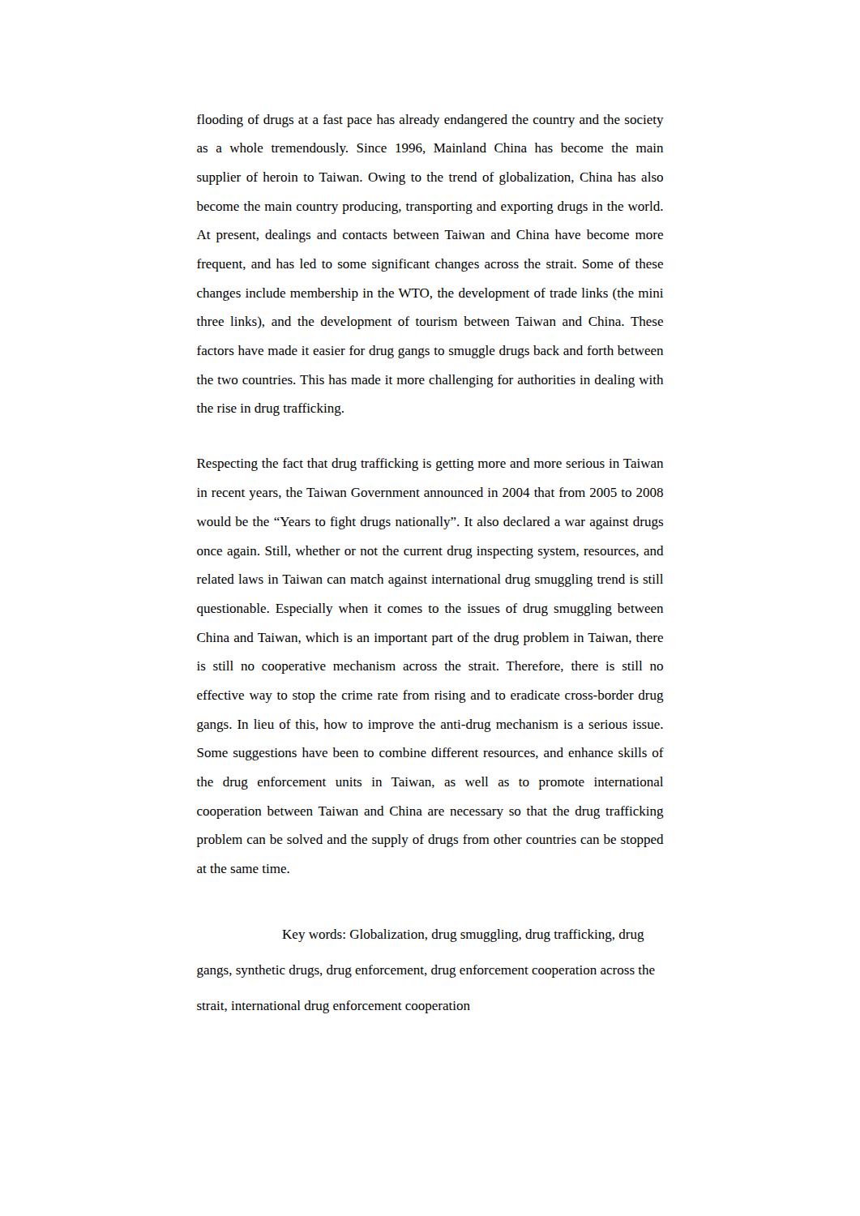flooding of drugs at a fast pace has already endangered the country and the society as a whole tremendously. Since 1996, Mainland China has become the main supplier of heroin to Taiwan. Owing to the trend of globalization, China has also become the main country producing, transporting and exporting drugs in the world. At present, dealings and contacts between Taiwan and China have become more frequent, and has led to some significant changes across the strait. Some of these changes include membership in the WTO, the development of trade links (the mini three links), and the development of tourism between Taiwan and China. These factors have made it easier for drug gangs to smuggle drugs back and forth between the two countries. This has made it more challenging for authorities in dealing with the rise in drug trafficking.
Respecting the fact that drug trafficking is getting more and more serious in Taiwan in recent years, the Taiwan Government announced in 2004 that from 2005 to 2008 would be the “Years to fight drugs nationally”. It also declared a war against drugs once again. Still, whether or not the current drug inspecting system, resources, and related laws in Taiwan can match against international drug smuggling trend is still questionable. Especially when it comes to the issues of drug smuggling between China and Taiwan, which is an important part of the drug problem in Taiwan, there is still no cooperative mechanism across the strait. Therefore, there is still no effective way to stop the crime rate from rising and to eradicate cross-border drug gangs. In lieu of this, how to improve the anti-drug mechanism is a serious issue. Some suggestions have been to combine different resources, and enhance skills of the drug enforcement units in Taiwan, as well as to promote international cooperation between Taiwan and China are necessary so that the drug trafficking problem can be solved and the supply of drugs from other countries can be stopped at the same time.
Key words: Globalization, drug smuggling, drug trafficking, drug gangs, synthetic drugs, drug enforcement, drug enforcement cooperation across the strait, international drug enforcement cooperation